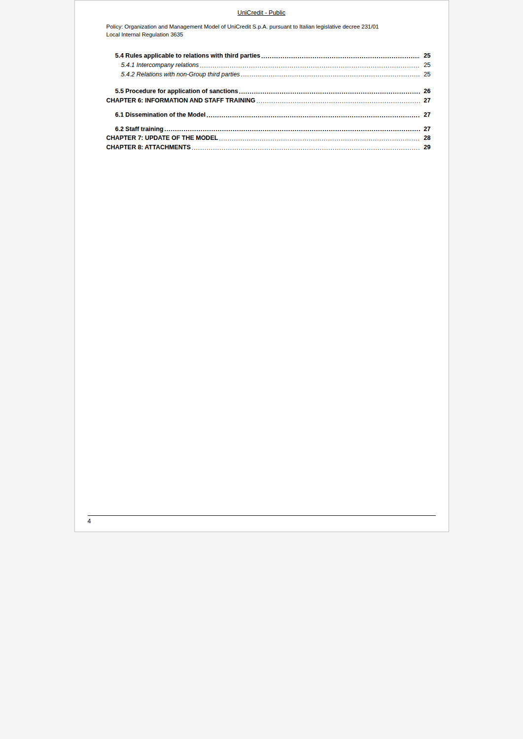UniCredit - Public
Policy: Organization and Management Model of UniCredit S.p.A. pursuant to Italian legislative decree 231/01
Local Internal Regulation 3635
5.4 Rules applicable to relations with third parties .......................................................................................................... 25
5.4.1 Intercompany relations ................................................................................................................ 25
5.4.2 Relations with non-Group third parties .......................................................................................... 25
5.5 Procedure for application of sanctions ......................................................................................................... 26
CHAPTER 6: INFORMATION AND STAFF TRAINING .............................................................................. 27
6.1 Dissemination of the Model ......................................................................................................................... 27
6.2 Staff training ......................................................................................................................................... 27
CHAPTER 7: UPDATE OF THE MODEL ............................................................................................... 28
CHAPTER 8: ATTACHMENTS ................................................................................................................. 29
4